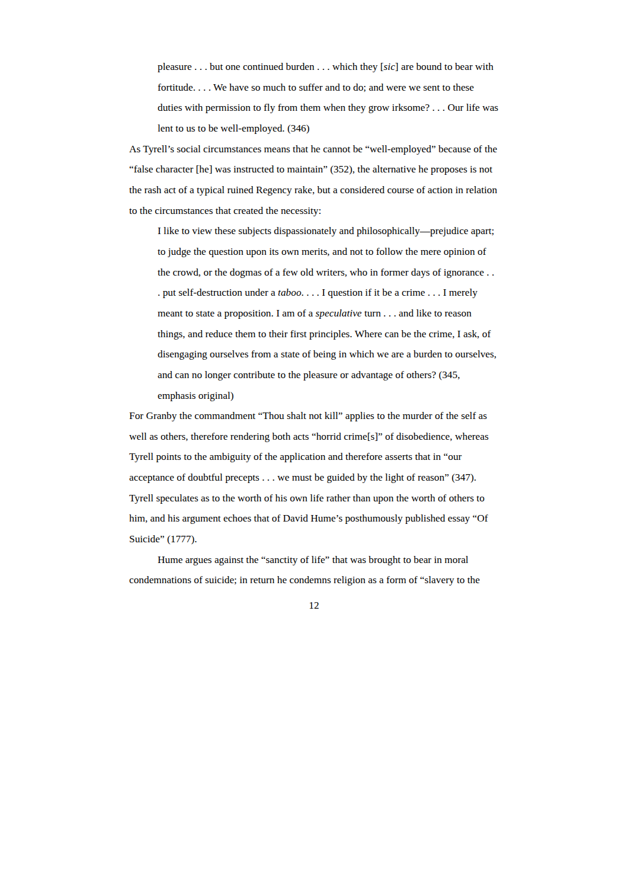pleasure . . . but one continued burden . . . which they [sic] are bound to bear with fortitude. . . . We have so much to suffer and to do; and were we sent to these duties with permission to fly from them when they grow irksome? . . . Our life was lent to us to be well-employed. (346)
As Tyrell’s social circumstances means that he cannot be “well-employed” because of the “false character [he] was instructed to maintain” (352), the alternative he proposes is not the rash act of a typical ruined Regency rake, but a considered course of action in relation to the circumstances that created the necessity:
I like to view these subjects dispassionately and philosophically—prejudice apart; to judge the question upon its own merits, and not to follow the mere opinion of the crowd, or the dogmas of a few old writers, who in former days of ignorance . . . put self-destruction under a taboo. . . . I question if it be a crime . . . I merely meant to state a proposition. I am of a speculative turn . . . and like to reason things, and reduce them to their first principles. Where can be the crime, I ask, of disengaging ourselves from a state of being in which we are a burden to ourselves, and can no longer contribute to the pleasure or advantage of others? (345, emphasis original)
For Granby the commandment “Thou shalt not kill” applies to the murder of the self as well as others, therefore rendering both acts “horrid crime[s]” of disobedience, whereas Tyrell points to the ambiguity of the application and therefore asserts that in “our acceptance of doubtful precepts . . . we must be guided by the light of reason” (347). Tyrell speculates as to the worth of his own life rather than upon the worth of others to him, and his argument echoes that of David Hume’s posthumously published essay “Of Suicide” (1777).
Hume argues against the “sanctity of life” that was brought to bear in moral condemnations of suicide; in return he condemns religion as a form of “slavery to the
12